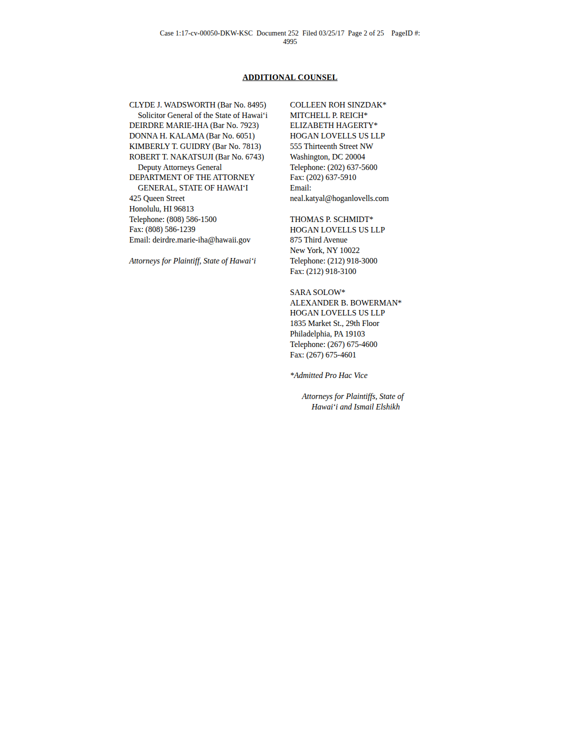Case 1:17-cv-00050-DKW-KSC Document 252 Filed 03/25/17 Page 2 of 25 PageID #:
4995
ADDITIONAL COUNSEL
| CLYDE J. WADSWORTH (Bar No. 8495) Solicitor General of the State of Hawaiʻi DEIRDRE MARIE-IHA (Bar No. 7923) DONNA H. KALAMA (Bar No. 6051) KIMBERLY T. GUIDRY (Bar No. 7813) ROBERT T. NAKATSUJI (Bar No. 6743) Deputy Attorneys General DEPARTMENT OF THE ATTORNEY GENERAL, STATE OF HAWAIʻI 425 Queen Street Honolulu, HI 96813 Telephone: (808) 586-1500 Fax: (808) 586-1239 Email: deirdre.marie-iha@hawaii.gov Attorneys for Plaintiff, State of Hawaiʻi | COLLEEN ROH SINZDAK* MITCHELL P. REICH* ELIZABETH HAGERTY* HOGAN LOVELLS US LLP 555 Thirteenth Street NW Washington, DC 20004 Telephone: (202) 637-5600 Fax: (202) 637-5910 Email: neal.katyal@hoganlovells.com THOMAS P. SCHMIDT* HOGAN LOVELLS US LLP 875 Third Avenue New York, NY 10022 Telephone: (212) 918-3000 Fax: (212) 918-3100 SARA SOLOW* ALEXANDER B. BOWERMAN* HOGAN LOVELLS US LLP 1835 Market St., 29th Floor Philadelphia, PA 19103 Telephone: (267) 675-4600 Fax: (267) 675-4601 *Admitted Pro Hac Vice Attorneys for Plaintiffs, State of Hawaiʻi and Ismail Elshikh |